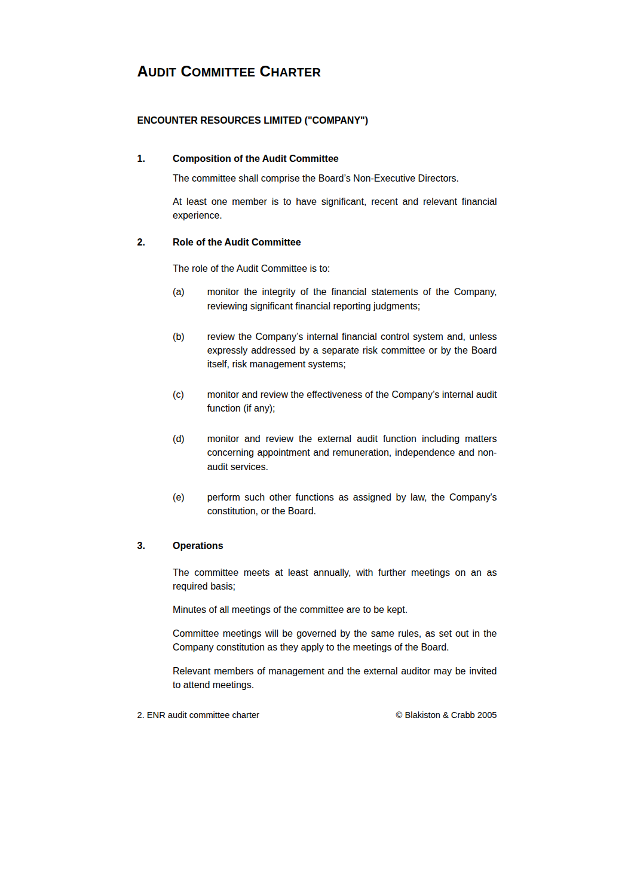AUDIT COMMITTEE CHARTER
ENCOUNTER RESOURCES LIMITED ("COMPANY")
1.
Composition of the Audit Committee
The committee shall comprise the Board’s Non-Executive Directors.
At least one member is to have significant, recent and relevant financial experience.
2.
Role of the Audit Committee
The role of the Audit Committee is to:
(a)
monitor the integrity of the financial statements of the Company, reviewing significant financial reporting judgments;
(b)
review the Company’s internal financial control system and, unless expressly addressed by a separate risk committee or by the Board itself, risk management systems;
(c)
monitor and review the effectiveness of the Company’s internal audit function (if any);
(d)
monitor and review the external audit function including matters concerning appointment and remuneration, independence and non-audit services.
(e)
perform such other functions as assigned by law, the Company's constitution, or the Board.
3.
Operations
The committee meets at least annually, with further meetings on an as required basis;
Minutes of all meetings of the committee are to be kept.
Committee meetings will be governed by the same rules, as set out in the Company constitution as they apply to the meetings of the Board.
Relevant members of management and the external auditor may be invited to attend meetings.
2. ENR audit committee charter © Blakiston & Crabb 2005